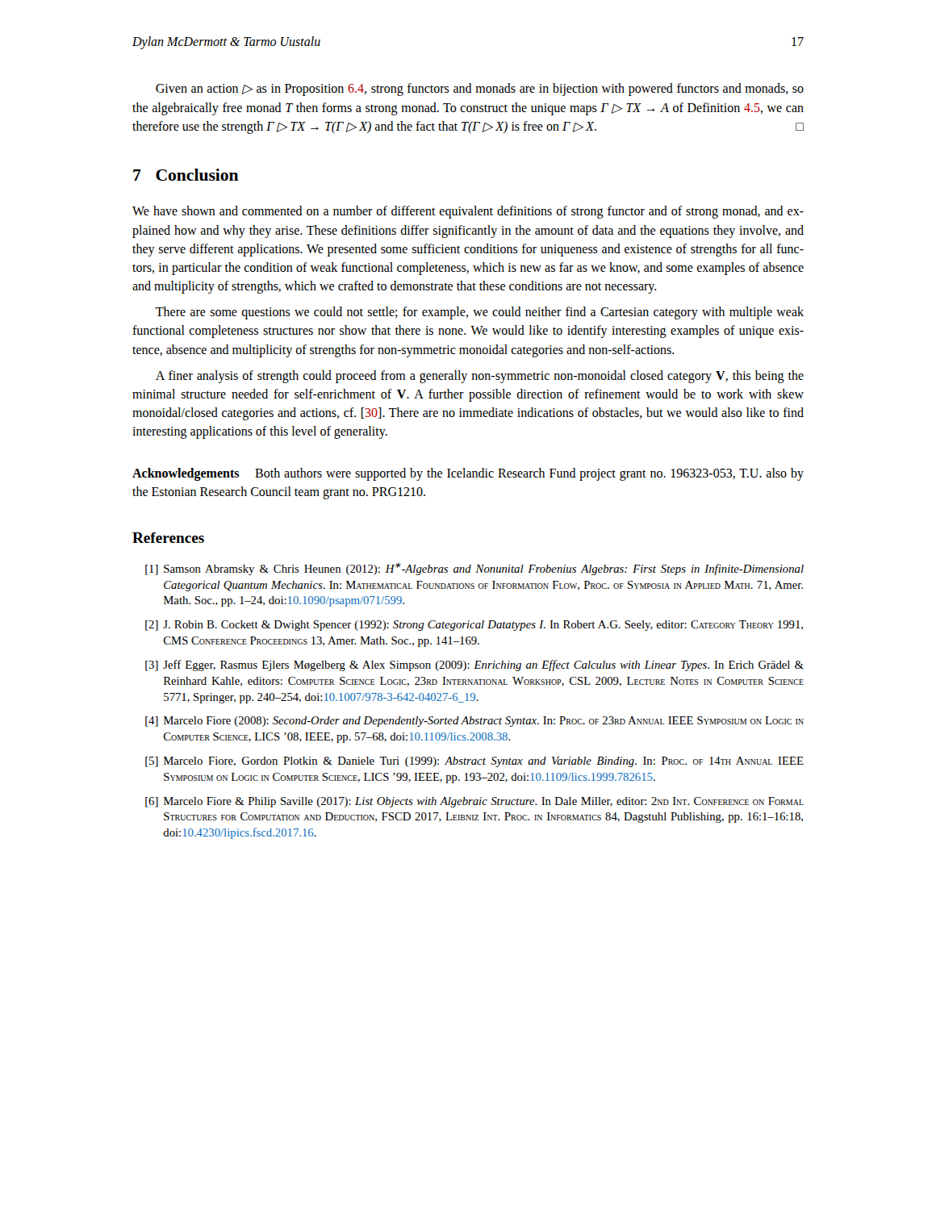Dylan McDermott & Tarmo Uustalu 17
Given an action ▷ as in Proposition 6.4, strong functors and monads are in bijection with powered functors and monads, so the algebraically free monad T then forms a strong monad. To construct the unique maps Γ ▷ TX → A of Definition 4.5, we can therefore use the strength Γ ▷ TX → T(Γ ▷ X) and the fact that T(Γ ▷ X) is free on Γ ▷ X. □
7 Conclusion
We have shown and commented on a number of different equivalent definitions of strong functor and of strong monad, and explained how and why they arise. These definitions differ significantly in the amount of data and the equations they involve, and they serve different applications. We presented some sufficient conditions for uniqueness and existence of strengths for all functors, in particular the condition of weak functional completeness, which is new as far as we know, and some examples of absence and multiplicity of strengths, which we crafted to demonstrate that these conditions are not necessary.
There are some questions we could not settle; for example, we could neither find a Cartesian category with multiple weak functional completeness structures nor show that there is none. We would like to identify interesting examples of unique existence, absence and multiplicity of strengths for non-symmetric monoidal categories and non-self-actions.
A finer analysis of strength could proceed from a generally non-symmetric non-monoidal closed category V, this being the minimal structure needed for self-enrichment of V. A further possible direction of refinement would be to work with skew monoidal/closed categories and actions, cf. [30]. There are no immediate indications of obstacles, but we would also like to find interesting applications of this level of generality.
Acknowledgements Both authors were supported by the Icelandic Research Fund project grant no. 196323-053, T.U. also by the Estonian Research Council team grant no. PRG1210.
References
[1] Samson Abramsky & Chris Heunen (2012): H∗-Algebras and Nonunital Frobenius Algebras: First Steps in Infinite-Dimensional Categorical Quantum Mechanics. In: Mathematical Foundations of Information Flow, Proc. of Symposia in Applied Math. 71, Amer. Math. Soc., pp. 1–24, doi:10.1090/psapm/071/599.
[2] J. Robin B. Cockett & Dwight Spencer (1992): Strong Categorical Datatypes I. In Robert A.G. Seely, editor: Category Theory 1991, CMS Conference Proceedings 13, Amer. Math. Soc., pp. 141–169.
[3] Jeff Egger, Rasmus Ejlers Møgelberg & Alex Simpson (2009): Enriching an Effect Calculus with Linear Types. In Erich Grädel & Reinhard Kahle, editors: Computer Science Logic, 23rd International Workshop, CSL 2009, Lecture Notes in Computer Science 5771, Springer, pp. 240–254, doi:10.1007/978-3-642-04027-6_19.
[4] Marcelo Fiore (2008): Second-Order and Dependently-Sorted Abstract Syntax. In: Proc. of 23rd Annual IEEE Symposium on Logic in Computer Science, LICS ’08, IEEE, pp. 57–68, doi:10.1109/lics.2008.38.
[5] Marcelo Fiore, Gordon Plotkin & Daniele Turi (1999): Abstract Syntax and Variable Binding. In: Proc. of 14th Annual IEEE Symposium on Logic in Computer Science, LICS ’99, IEEE, pp. 193–202, doi:10.1109/lics.1999.782615.
[6] Marcelo Fiore & Philip Saville (2017): List Objects with Algebraic Structure. In Dale Miller, editor: 2nd Int. Conference on Formal Structures for Computation and Deduction, FSCD 2017, Leibniz Int. Proc. in Informatics 84, Dagstuhl Publishing, pp. 16:1–16:18, doi:10.4230/lipics.fscd.2017.16.